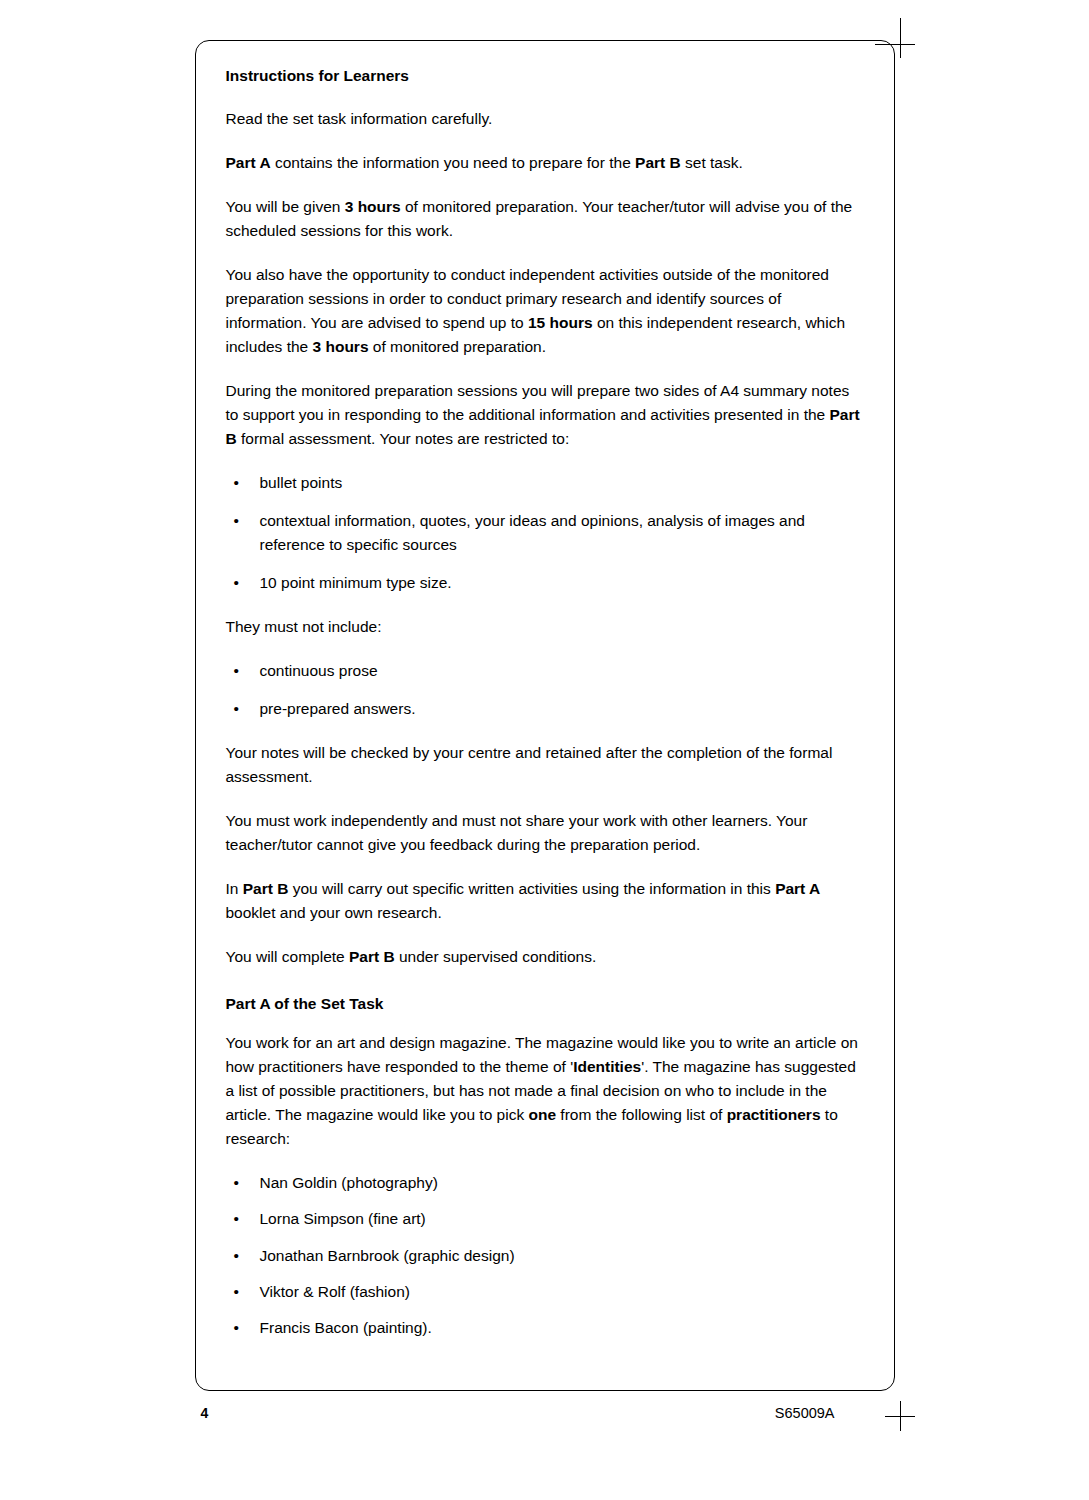Instructions for Learners
Read the set task information carefully.
Part A contains the information you need to prepare for the Part B set task.
You will be given 3 hours of monitored preparation. Your teacher/tutor will advise you of the scheduled sessions for this work.
You also have the opportunity to conduct independent activities outside of the monitored preparation sessions in order to conduct primary research and identify sources of information. You are advised to spend up to 15 hours on this independent research, which includes the 3 hours of monitored preparation.
During the monitored preparation sessions you will prepare two sides of A4 summary notes to support you in responding to the additional information and activities presented in the Part B formal assessment. Your notes are restricted to:
bullet points
contextual information, quotes, your ideas and opinions, analysis of images and reference to specific sources
10 point minimum type size.
They must not include:
continuous prose
pre-prepared answers.
Your notes will be checked by your centre and retained after the completion of the formal assessment.
You must work independently and must not share your work with other learners. Your teacher/tutor cannot give you feedback during the preparation period.
In Part B you will carry out specific written activities using the information in this Part A booklet and your own research.
You will complete Part B under supervised conditions.
Part A of the Set Task
You work for an art and design magazine. The magazine would like you to write an article on how practitioners have responded to the theme of 'Identities'. The magazine has suggested a list of possible practitioners, but has not made a final decision on who to include in the article. The magazine would like you to pick one from the following list of practitioners to research:
Nan Goldin (photography)
Lorna Simpson (fine art)
Jonathan Barnbrook (graphic design)
Viktor & Rolf (fashion)
Francis Bacon (painting).
4
S65009A